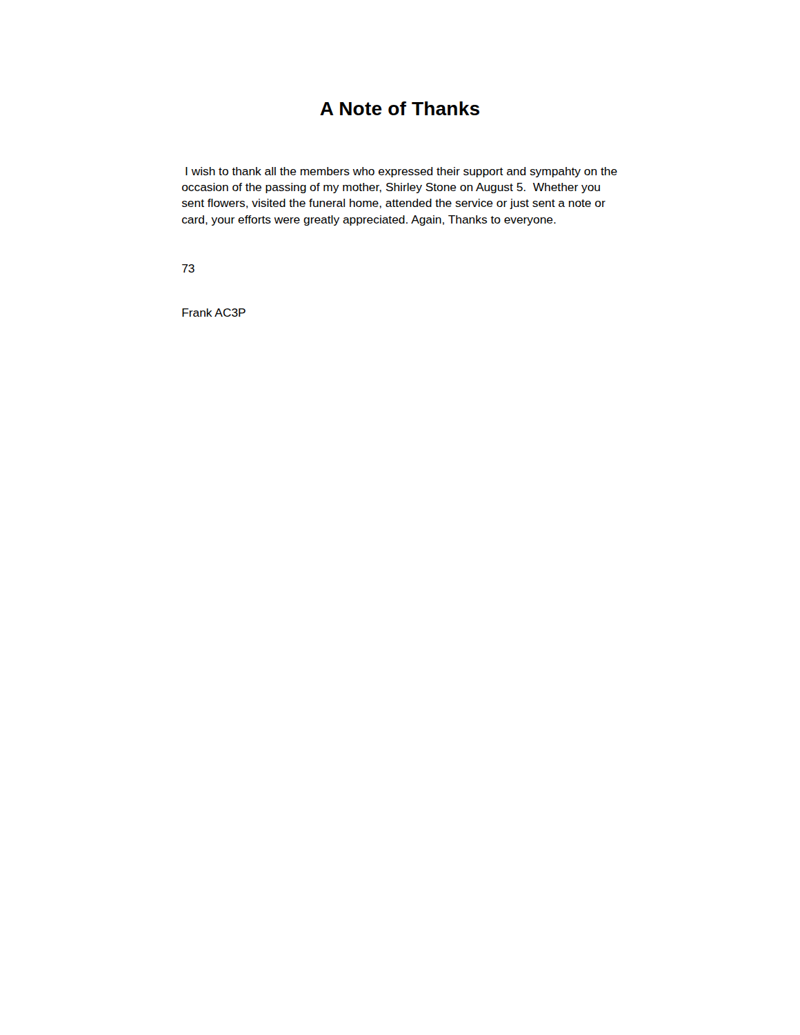A Note of Thanks
I wish to thank all the members who expressed their support and sympahty on the occasion of the passing of my mother, Shirley Stone on August 5. Whether you sent flowers, visited the funeral home, attended the service or just sent a note or card, your efforts were greatly appreciated. Again, Thanks to everyone.
73
Frank AC3P